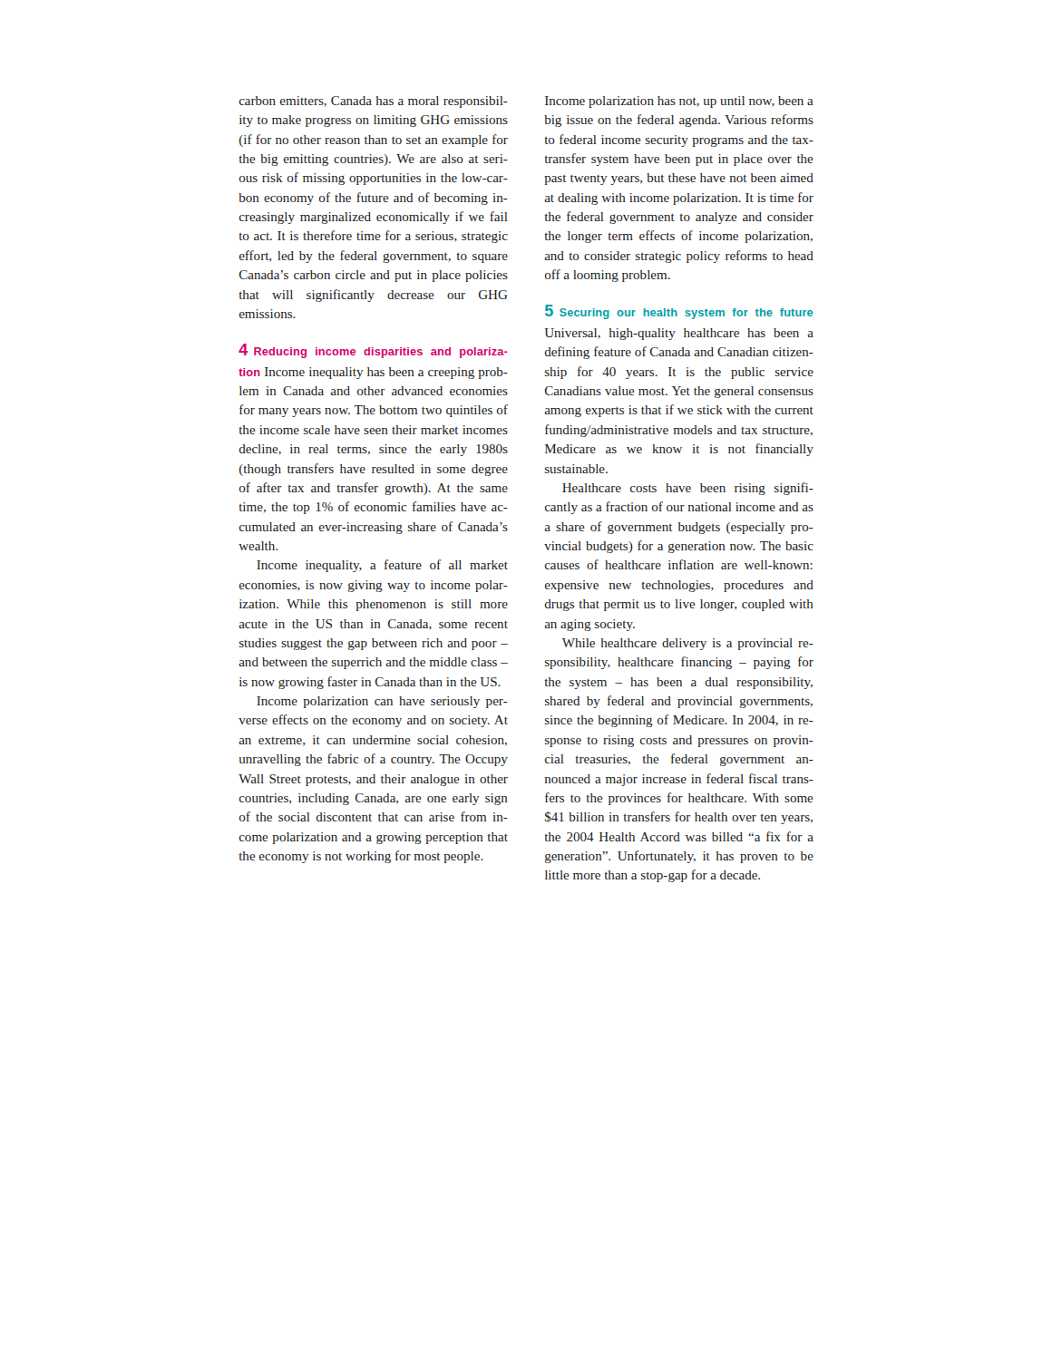carbon emitters, Canada has a moral responsibility to make progress on limiting GHG emissions (if for no other reason than to set an example for the big emitting countries). We are also at serious risk of missing opportunities in the low-carbon economy of the future and of becoming increasingly marginalized economically if we fail to act. It is therefore time for a serious, strategic effort, led by the federal government, to square Canada’s carbon circle and put in place policies that will significantly decrease our GHG emissions.
4 Reducing income disparities and polarization Income inequality has been a creeping problem in Canada and other advanced economies for many years now. The bottom two quintiles of the income scale have seen their market incomes decline, in real terms, since the early 1980s (though transfers have resulted in some degree of after tax and transfer growth). At the same time, the top 1% of economic families have accumulated an ever-increasing share of Canada’s wealth.
Income inequality, a feature of all market economies, is now giving way to income polarization. While this phenomenon is still more acute in the US than in Canada, some recent studies suggest the gap between rich and poor – and between the superrich and the middle class – is now growing faster in Canada than in the US.
Income polarization can have seriously perverse effects on the economy and on society. At an extreme, it can undermine social cohesion, unravelling the fabric of a country. The Occupy Wall Street protests, and their analogue in other countries, including Canada, are one early sign of the social discontent that can arise from income polarization and a growing perception that the economy is not working for most people.
Income polarization has not, up until now, been a big issue on the federal agenda. Various reforms to federal income security programs and the tax-transfer system have been put in place over the past twenty years, but these have not been aimed at dealing with income polarization. It is time for the federal government to analyze and consider the longer term effects of income polarization, and to consider strategic policy reforms to head off a looming problem.
5 Securing our health system for the future Universal, high-quality healthcare has been a defining feature of Canada and Canadian citizenship for 40 years. It is the public service Canadians value most. Yet the general consensus among experts is that if we stick with the current funding/administrative models and tax structure, Medicare as we know it is not financially sustainable.
Healthcare costs have been rising significantly as a fraction of our national income and as a share of government budgets (especially provincial budgets) for a generation now. The basic causes of healthcare inflation are well-known: expensive new technologies, procedures and drugs that permit us to live longer, coupled with an aging society.
While healthcare delivery is a provincial responsibility, healthcare financing – paying for the system – has been a dual responsibility, shared by federal and provincial governments, since the beginning of Medicare. In 2004, in response to rising costs and pressures on provincial treasuries, the federal government announced a major increase in federal fiscal transfers to the provinces for healthcare. With some $41 billion in transfers for health over ten years, the 2004 Health Accord was billed “a fix for a generation”. Unfortunately, it has proven to be little more than a stop-gap for a decade.